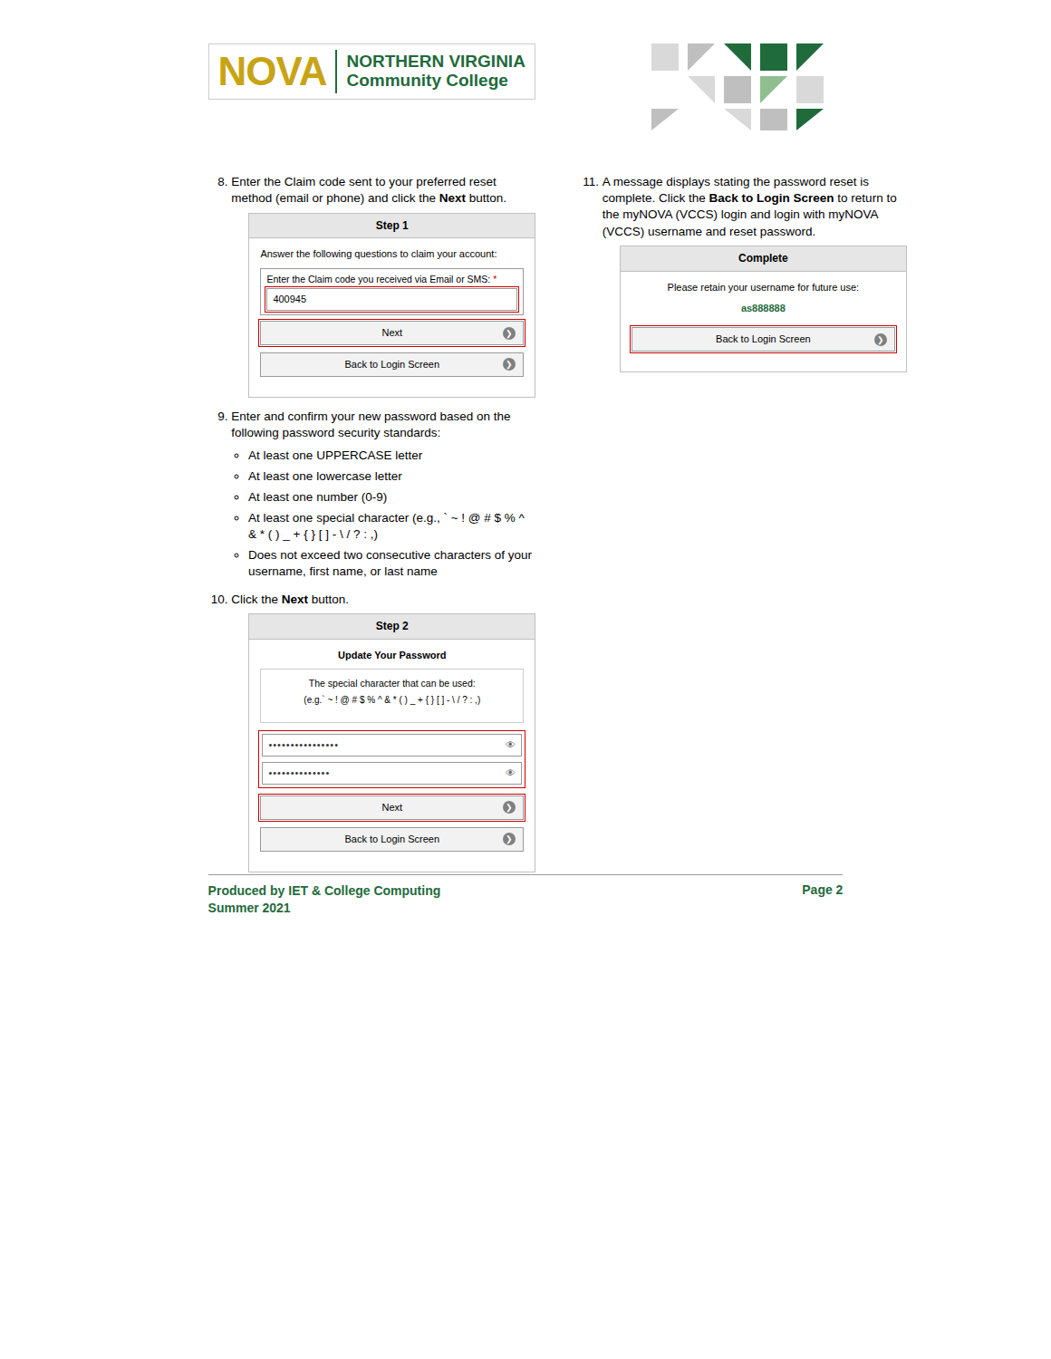NOVA NORTHERN VIRGINIA
Community College
Enter the Claim code sent to your preferred reset method (email or phone) and click the Next button.
Step 1
Answer the following questions to claim your account:
Enter the Claim code you received via Email or SMS: *
400945
Next❯
Back to Login Screen❯
Enter and confirm your new password based on the following password security standards:
At least one UPPERCASE letter
At least one lowercase letter
At least one number (0-9)
At least one special character (e.g., ` ~ ! @ # $ % ^ & * ( ) _ + { } [ ] - \ / ? : ,)
Does not exceed two consecutive characters of your username, first name, or last name
Click the Next button.
Step 2
Update Your Password
The special character that can be used:
(e.g.` ~ ! @ # $ % ^ & * ( ) _ + { } [ ] - \ / ? : ,)
••••••••••••••••👁
••••••••••••••👁
Next❯
Back to Login Screen❯
A message displays stating the password reset is complete. Click the Back to Login Screen to return to the myNOVA (VCCS) login and login with myNOVA (VCCS) username and reset password.
Complete
Please retain your username for future use:
as888888
Back to Login Screen❯
Produced by IET & College Computing
Summer 2021
Page 2